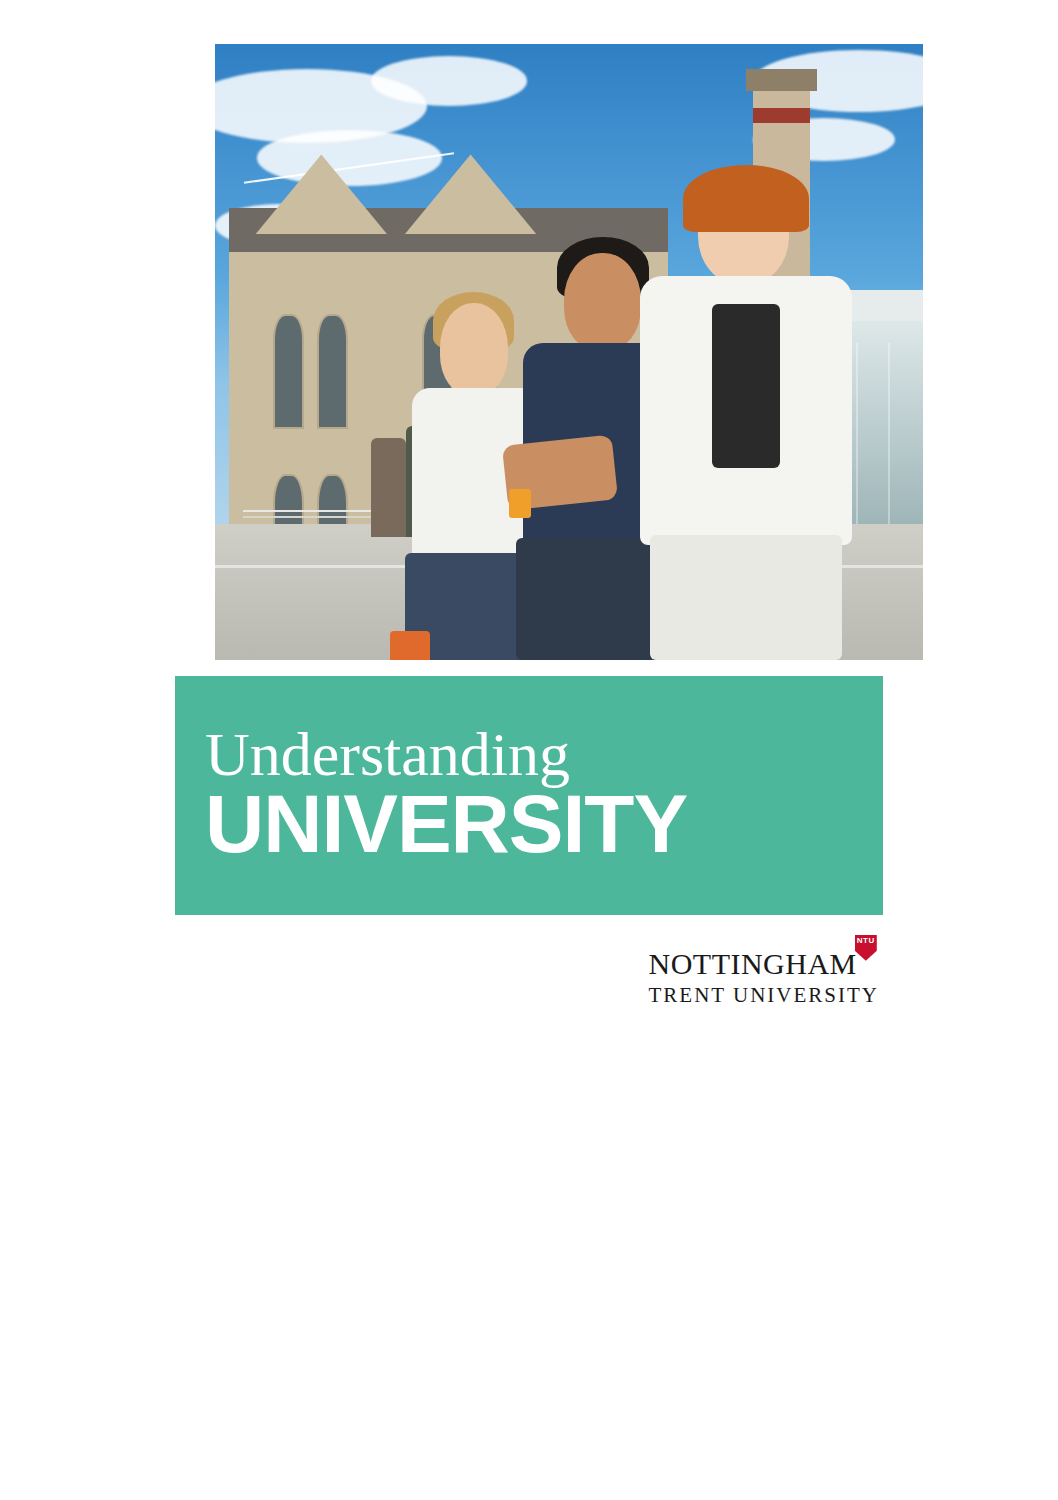Understanding University
NOTTINGHAMNTU
TRENT UNIVERSITY